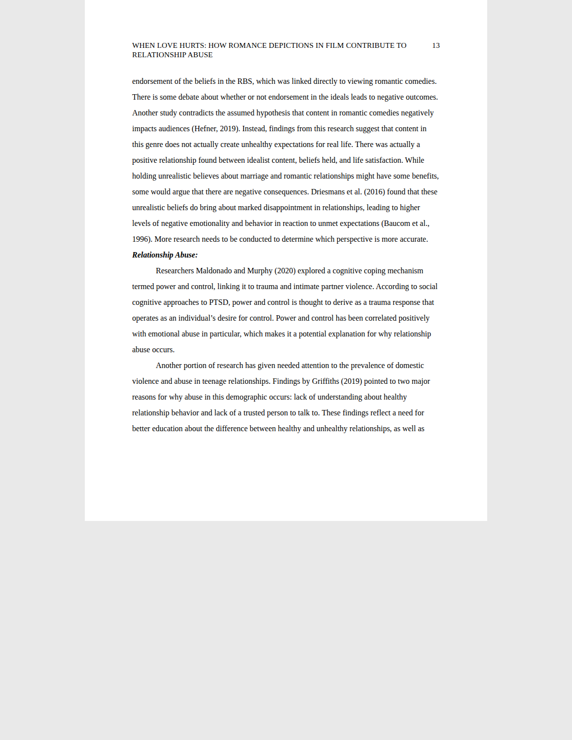WHEN LOVE HURTS: HOW ROMANCE DEPICTIONS IN FILM CONTRIBUTE TO RELATIONSHIP ABUSE 13
endorsement of the beliefs in the RBS, which was linked directly to viewing romantic comedies. There is some debate about whether or not endorsement in the ideals leads to negative outcomes. Another study contradicts the assumed hypothesis that content in romantic comedies negatively impacts audiences (Hefner, 2019). Instead, findings from this research suggest that content in this genre does not actually create unhealthy expectations for real life. There was actually a positive relationship found between idealist content, beliefs held, and life satisfaction. While holding unrealistic believes about marriage and romantic relationships might have some benefits, some would argue that there are negative consequences. Driesmans et al. (2016) found that these unrealistic beliefs do bring about marked disappointment in relationships, leading to higher levels of negative emotionality and behavior in reaction to unmet expectations (Baucom et al., 1996). More research needs to be conducted to determine which perspective is more accurate.
Relationship Abuse:
Researchers Maldonado and Murphy (2020) explored a cognitive coping mechanism termed power and control, linking it to trauma and intimate partner violence. According to social cognitive approaches to PTSD, power and control is thought to derive as a trauma response that operates as an individual’s desire for control. Power and control has been correlated positively with emotional abuse in particular, which makes it a potential explanation for why relationship abuse occurs.
Another portion of research has given needed attention to the prevalence of domestic violence and abuse in teenage relationships. Findings by Griffiths (2019) pointed to two major reasons for why abuse in this demographic occurs: lack of understanding about healthy relationship behavior and lack of a trusted person to talk to. These findings reflect a need for better education about the difference between healthy and unhealthy relationships, as well as